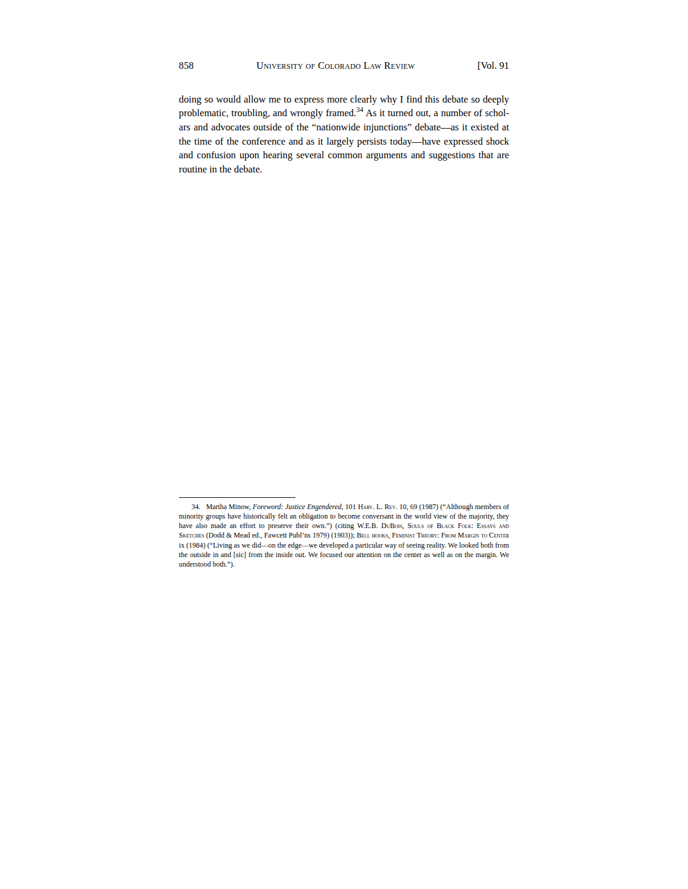858 University of Colorado Law Review [Vol. 91
doing so would allow me to express more clearly why I find this debate so deeply problematic, troubling, and wrongly framed.34 As it turned out, a number of scholars and advocates outside of the “nationwide injunctions” debate—as it existed at the time of the conference and as it largely persists today—have expressed shock and confusion upon hearing several common arguments and suggestions that are routine in the debate.
34. Martha Minow, Foreword: Justice Engendered, 101 Harv. L. Rev. 10, 69 (1987) (“Although members of minority groups have historically felt an obligation to become conversant in the world view of the majority, they have also made an effort to preserve their own.”) (citing W.E.B. DuBois, Souls of Black Folk: Essays and Sketches (Dodd & Mead ed., Fawcett Publ’ns 1979) (1903)); Bell hooks, Feminist Theory: From Margin to Center ix (1984) (“Living as we did—on the edge—we developed a particular way of seeing reality. We looked both from the outside in and [sic] from the inside out. We focused our attention on the center as well as on the margin. We understood both.”).